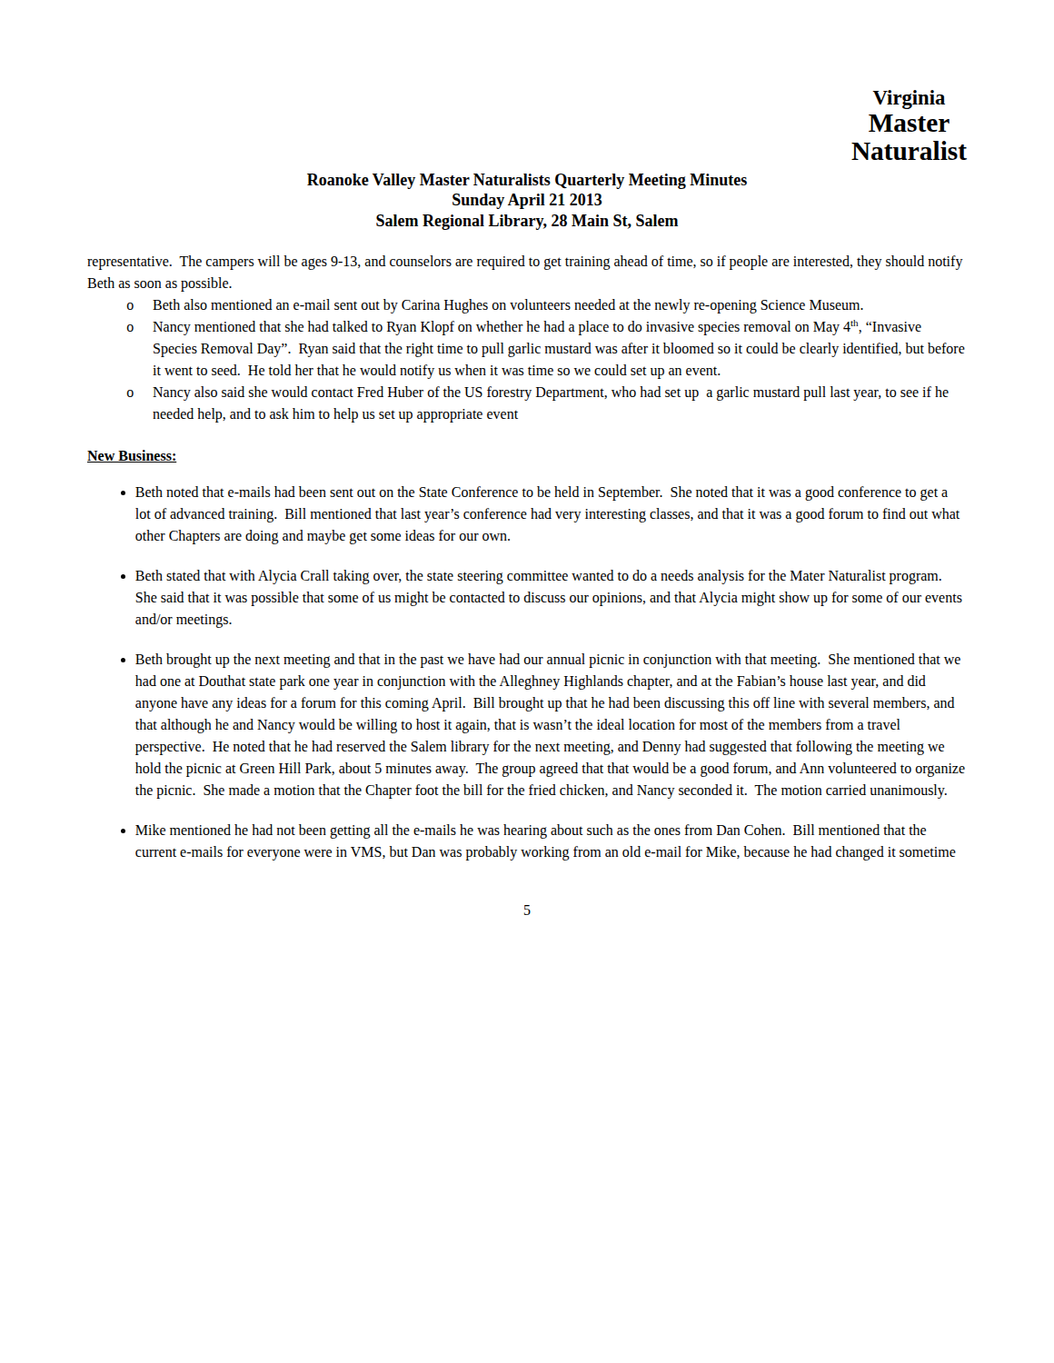Virginia Master Naturalist
Roanoke Valley Master Naturalists Quarterly Meeting Minutes
Sunday April 21 2013
Salem Regional Library, 28 Main St, Salem
representative. The campers will be ages 9-13, and counselors are required to get training ahead of time, so if people are interested, they should notify Beth as soon as possible.
Beth also mentioned an e-mail sent out by Carina Hughes on volunteers needed at the newly re-opening Science Museum.
Nancy mentioned that she had talked to Ryan Klopf on whether he had a place to do invasive species removal on May 4th, “Invasive Species Removal Day”. Ryan said that the right time to pull garlic mustard was after it bloomed so it could be clearly identified, but before it went to seed. He told her that he would notify us when it was time so we could set up an event.
Nancy also said she would contact Fred Huber of the US forestry Department, who had set up a garlic mustard pull last year, to see if he needed help, and to ask him to help us set up appropriate event
New Business:
Beth noted that e-mails had been sent out on the State Conference to be held in September. She noted that it was a good conference to get a lot of advanced training. Bill mentioned that last year’s conference had very interesting classes, and that it was a good forum to find out what other Chapters are doing and maybe get some ideas for our own.
Beth stated that with Alycia Crall taking over, the state steering committee wanted to do a needs analysis for the Mater Naturalist program. She said that it was possible that some of us might be contacted to discuss our opinions, and that Alycia might show up for some of our events and/or meetings.
Beth brought up the next meeting and that in the past we have had our annual picnic in conjunction with that meeting. She mentioned that we had one at Douthat state park one year in conjunction with the Alleghney Highlands chapter, and at the Fabian’s house last year, and did anyone have any ideas for a forum for this coming April. Bill brought up that he had been discussing this off line with several members, and that although he and Nancy would be willing to host it again, that is wasn’t the ideal location for most of the members from a travel perspective. He noted that he had reserved the Salem library for the next meeting, and Denny had suggested that following the meeting we hold the picnic at Green Hill Park, about 5 minutes away. The group agreed that that would be a good forum, and Ann volunteered to organize the picnic. She made a motion that the Chapter foot the bill for the fried chicken, and Nancy seconded it. The motion carried unanimously.
Mike mentioned he had not been getting all the e-mails he was hearing about such as the ones from Dan Cohen. Bill mentioned that the current e-mails for everyone were in VMS, but Dan was probably working from an old e-mail for Mike, because he had changed it sometime
5